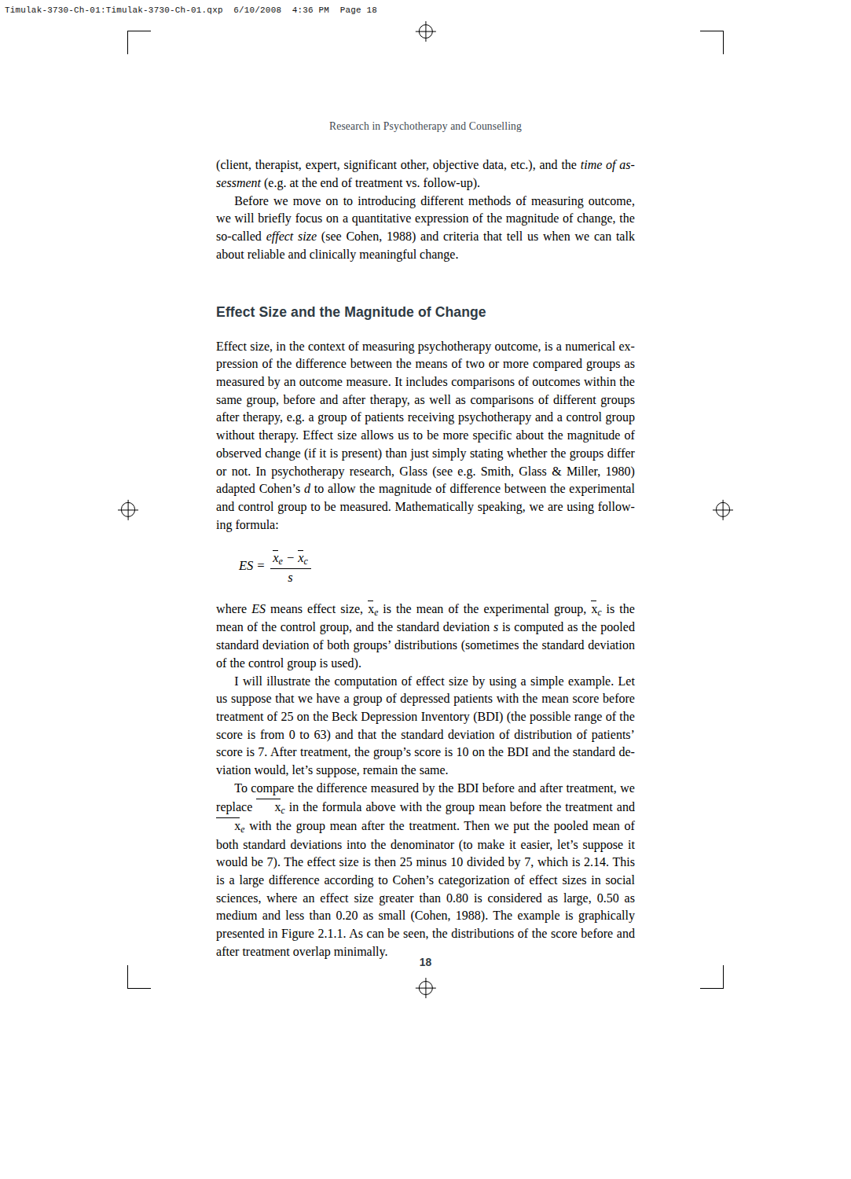Timulak-3730-Ch-01:Timulak-3730-Ch-01.qxp 6/10/2008 4:36 PM Page 18
Research in Psychotherapy and Counselling
(client, therapist, expert, significant other, objective data, etc.), and the time of assessment (e.g. at the end of treatment vs. follow-up).
Before we move on to introducing different methods of measuring outcome, we will briefly focus on a quantitative expression of the magnitude of change, the so-called effect size (see Cohen, 1988) and criteria that tell us when we can talk about reliable and clinically meaningful change.
Effect Size and the Magnitude of Change
Effect size, in the context of measuring psychotherapy outcome, is a numerical expression of the difference between the means of two or more compared groups as measured by an outcome measure. It includes comparisons of outcomes within the same group, before and after therapy, as well as comparisons of different groups after therapy, e.g. a group of patients receiving psychotherapy and a control group without therapy. Effect size allows us to be more specific about the magnitude of observed change (if it is present) than just simply stating whether the groups differ or not. In psychotherapy research, Glass (see e.g. Smith, Glass & Miller, 1980) adapted Cohen’s d to allow the magnitude of difference between the experimental and control group to be measured. Mathematically speaking, we are using following formula:
ES = xe − xc s
where ES means effect size, xe is the mean of the experimental group, xc is the mean of the control group, and the standard deviation s is computed as the pooled standard deviation of both groups’ distributions (sometimes the standard deviation of the control group is used).
I will illustrate the computation of effect size by using a simple example. Let us suppose that we have a group of depressed patients with the mean score before treatment of 25 on the Beck Depression Inventory (BDI) (the possible range of the score is from 0 to 63) and that the standard deviation of distribution of patients’ score is 7. After treatment, the group’s score is 10 on the BDI and the standard deviation would, let’s suppose, remain the same.
To compare the difference measured by the BDI before and after treatment, we replace xc in the formula above with the group mean before the treatment and xe with the group mean after the treatment. Then we put the pooled mean of both standard deviations into the denominator (to make it easier, let’s suppose it would be 7). The effect size is then 25 minus 10 divided by 7, which is 2.14. This is a large difference according to Cohen’s categorization of effect sizes in social sciences, where an effect size greater than 0.80 is considered as large, 0.50 as medium and less than 0.20 as small (Cohen, 1988). The example is graphically presented in Figure 2.1.1. As can be seen, the distributions of the score before and after treatment overlap minimally.
18